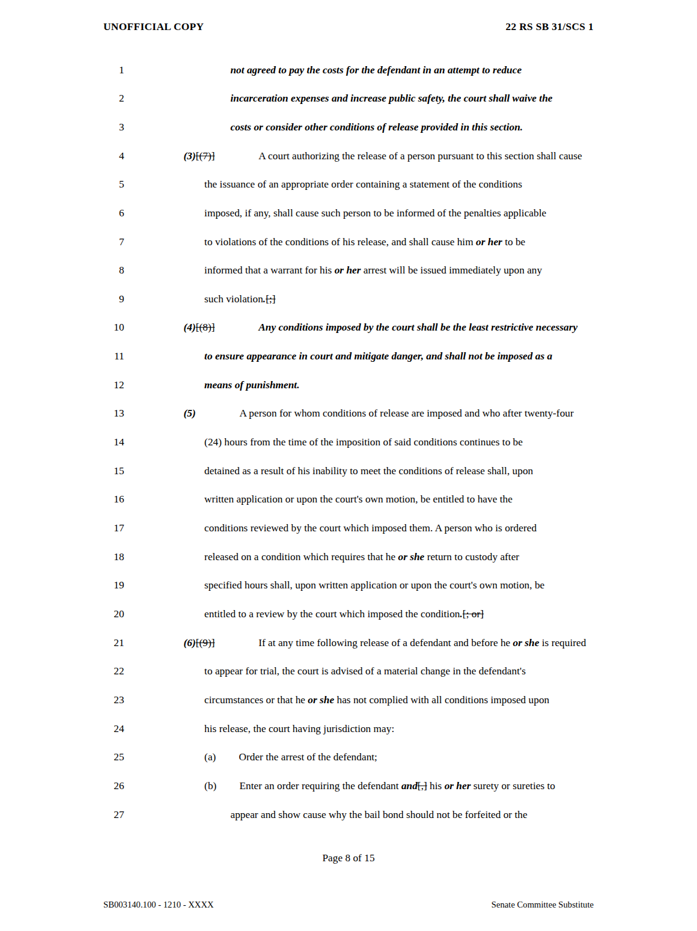Unofficial Copy 22 RS SB 31/SCS 1
not agreed to pay the costs for the defendant in an attempt to reduce
incarceration expenses and increase public safety, the court shall waive the
costs or consider other conditions of release provided in this section.
(3)[(7)] A court authorizing the release of a person pursuant to this section shall cause
the issuance of an appropriate order containing a statement of the conditions
imposed, if any, shall cause such person to be informed of the penalties applicable
to violations of the conditions of his release, and shall cause him or her to be
informed that a warrant for his or her arrest will be issued immediately upon any
such violation.[;]
(4)[(8)] Any conditions imposed by the court shall be the least restrictive necessary
to ensure appearance in court and mitigate danger, and shall not be imposed as a
means of punishment.
(5) A person for whom conditions of release are imposed and who after twenty-four
(24) hours from the time of the imposition of said conditions continues to be
detained as a result of his inability to meet the conditions of release shall, upon
written application or upon the court's own motion, be entitled to have the
conditions reviewed by the court which imposed them. A person who is ordered
released on a condition which requires that he or she return to custody after
specified hours shall, upon written application or upon the court's own motion, be
entitled to a review by the court which imposed the condition.[; or]
(6)[(9)] If at any time following release of a defendant and before he or she is required
to appear for trial, the court is advised of a material change in the defendant's
circumstances or that he or she has not complied with all conditions imposed upon
his release, the court having jurisdiction may:
(a) Order the arrest of the defendant;
(b) Enter an order requiring the defendant and[,] his or her surety or sureties to
appear and show cause why the bail bond should not be forfeited or the
Page 8 of 15
SB003140.100 - 1210 - XXXX Senate Committee Substitute